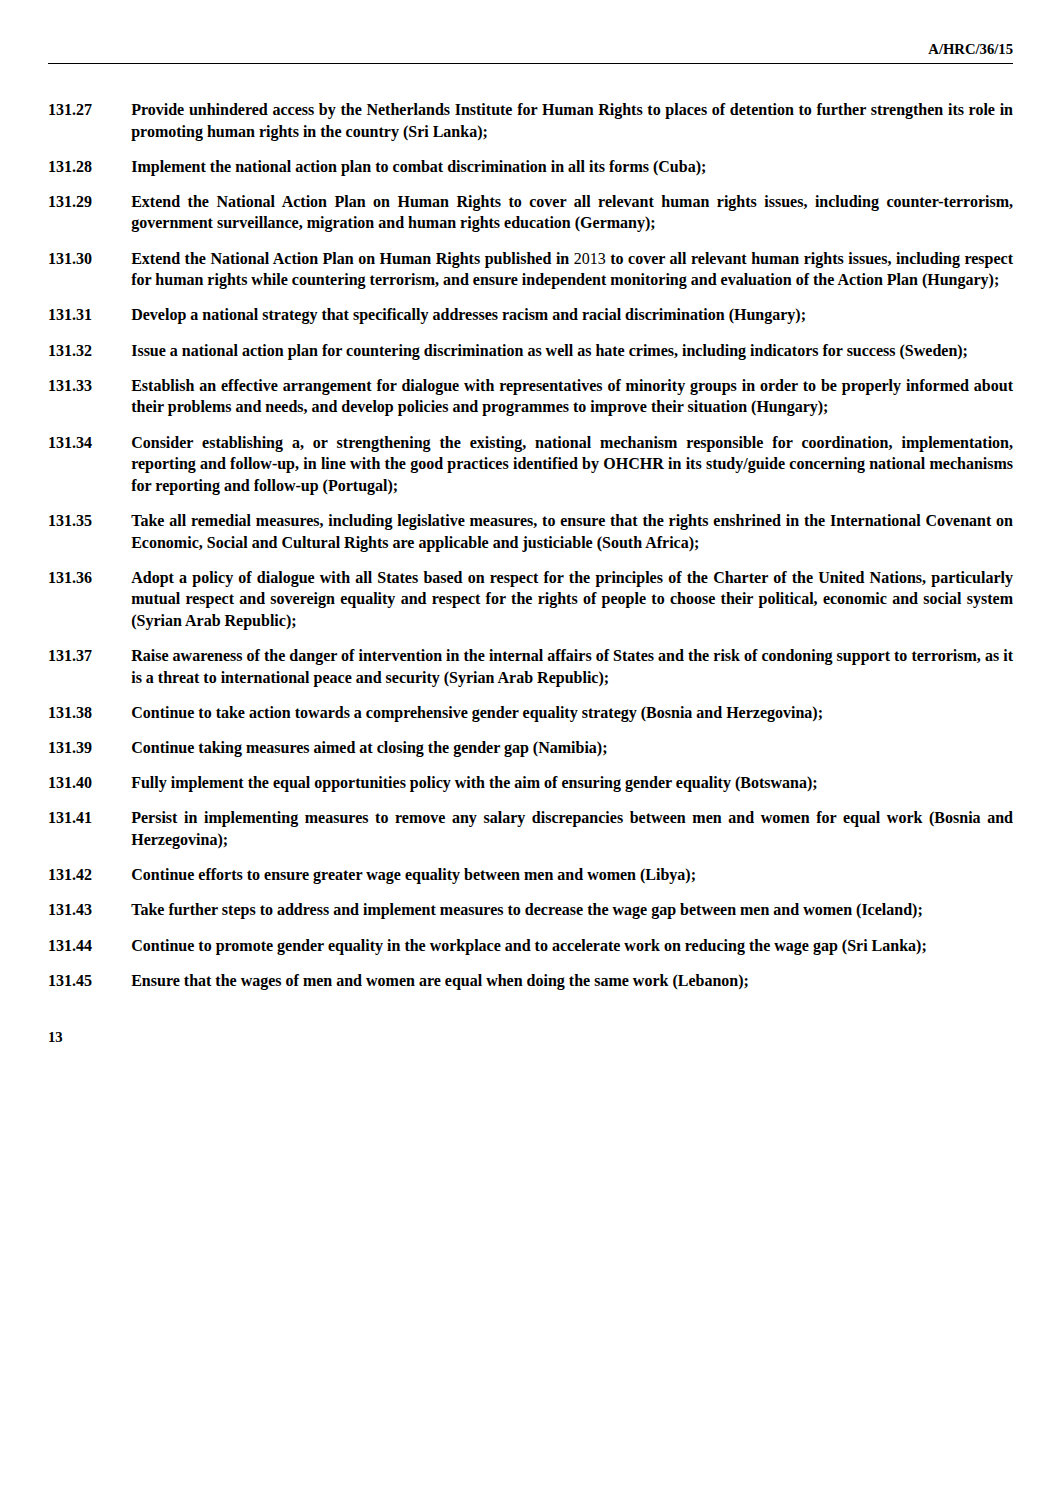A/HRC/36/15
131.27 Provide unhindered access by the Netherlands Institute for Human Rights to places of detention to further strengthen its role in promoting human rights in the country (Sri Lanka);
131.28 Implement the national action plan to combat discrimination in all its forms (Cuba);
131.29 Extend the National Action Plan on Human Rights to cover all relevant human rights issues, including counter-terrorism, government surveillance, migration and human rights education (Germany);
131.30 Extend the National Action Plan on Human Rights published in 2013 to cover all relevant human rights issues, including respect for human rights while countering terrorism, and ensure independent monitoring and evaluation of the Action Plan (Hungary);
131.31 Develop a national strategy that specifically addresses racism and racial discrimination (Hungary);
131.32 Issue a national action plan for countering discrimination as well as hate crimes, including indicators for success (Sweden);
131.33 Establish an effective arrangement for dialogue with representatives of minority groups in order to be properly informed about their problems and needs, and develop policies and programmes to improve their situation (Hungary);
131.34 Consider establishing a, or strengthening the existing, national mechanism responsible for coordination, implementation, reporting and follow-up, in line with the good practices identified by OHCHR in its study/guide concerning national mechanisms for reporting and follow-up (Portugal);
131.35 Take all remedial measures, including legislative measures, to ensure that the rights enshrined in the International Covenant on Economic, Social and Cultural Rights are applicable and justiciable (South Africa);
131.36 Adopt a policy of dialogue with all States based on respect for the principles of the Charter of the United Nations, particularly mutual respect and sovereign equality and respect for the rights of people to choose their political, economic and social system (Syrian Arab Republic);
131.37 Raise awareness of the danger of intervention in the internal affairs of States and the risk of condoning support to terrorism, as it is a threat to international peace and security (Syrian Arab Republic);
131.38 Continue to take action towards a comprehensive gender equality strategy (Bosnia and Herzegovina);
131.39 Continue taking measures aimed at closing the gender gap (Namibia);
131.40 Fully implement the equal opportunities policy with the aim of ensuring gender equality (Botswana);
131.41 Persist in implementing measures to remove any salary discrepancies between men and women for equal work (Bosnia and Herzegovina);
131.42 Continue efforts to ensure greater wage equality between men and women (Libya);
131.43 Take further steps to address and implement measures to decrease the wage gap between men and women (Iceland);
131.44 Continue to promote gender equality in the workplace and to accelerate work on reducing the wage gap (Sri Lanka);
131.45 Ensure that the wages of men and women are equal when doing the same work (Lebanon);
13